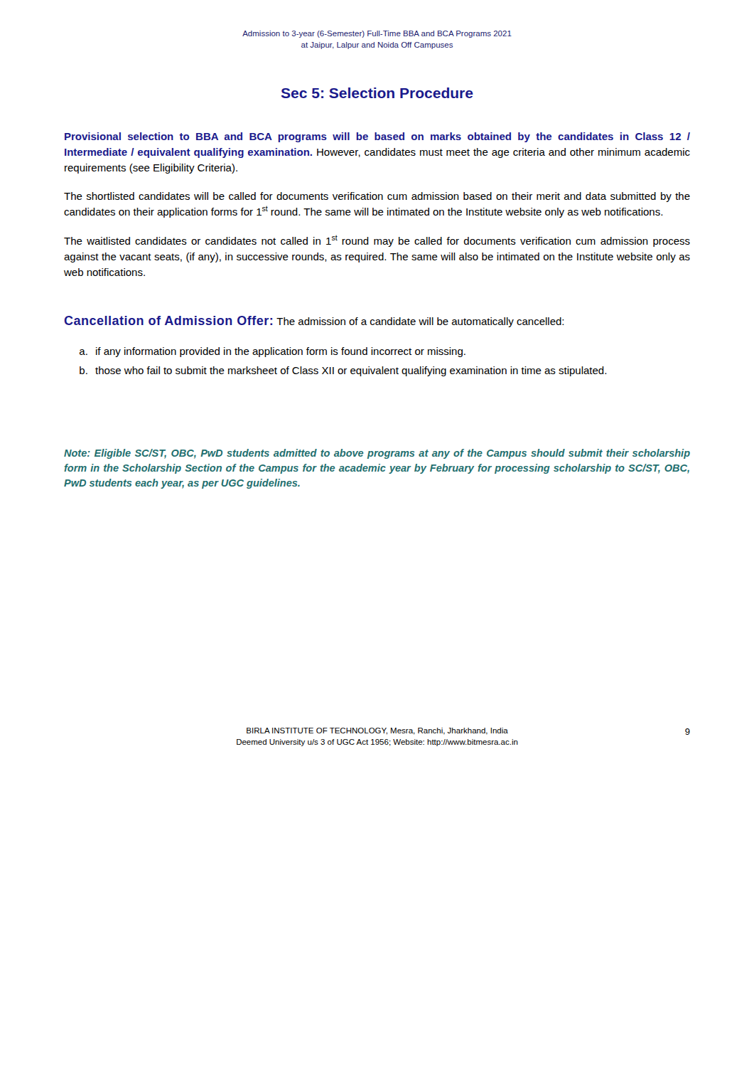Admission to 3-year (6-Semester) Full-Time BBA and BCA Programs 2021
at Jaipur, Lalpur and Noida Off Campuses
Sec 5: Selection Procedure
Provisional selection to BBA and BCA programs will be based on marks obtained by the candidates in Class 12 / Intermediate / equivalent qualifying examination. However, candidates must meet the age criteria and other minimum academic requirements (see Eligibility Criteria).
The shortlisted candidates will be called for documents verification cum admission based on their merit and data submitted by the candidates on their application forms for 1st round. The same will be intimated on the Institute website only as web notifications.
The waitlisted candidates or candidates not called in 1st round may be called for documents verification cum admission process against the vacant seats, (if any), in successive rounds, as required. The same will also be intimated on the Institute website only as web notifications.
Cancellation of Admission Offer: The admission of a candidate will be automatically cancelled:
if any information provided in the application form is found incorrect or missing.
those who fail to submit the marksheet of Class XII or equivalent qualifying examination in time as stipulated.
Note: Eligible SC/ST, OBC, PwD students admitted to above programs at any of the Campus should submit their scholarship form in the Scholarship Section of the Campus for the academic year by February for processing scholarship to SC/ST, OBC, PwD students each year, as per UGC guidelines.
BIRLA INSTITUTE OF TECHNOLOGY, Mesra, Ranchi, Jharkhand, India
Deemed University u/s 3 of UGC Act 1956; Website: http://www.bitmesra.ac.in
9